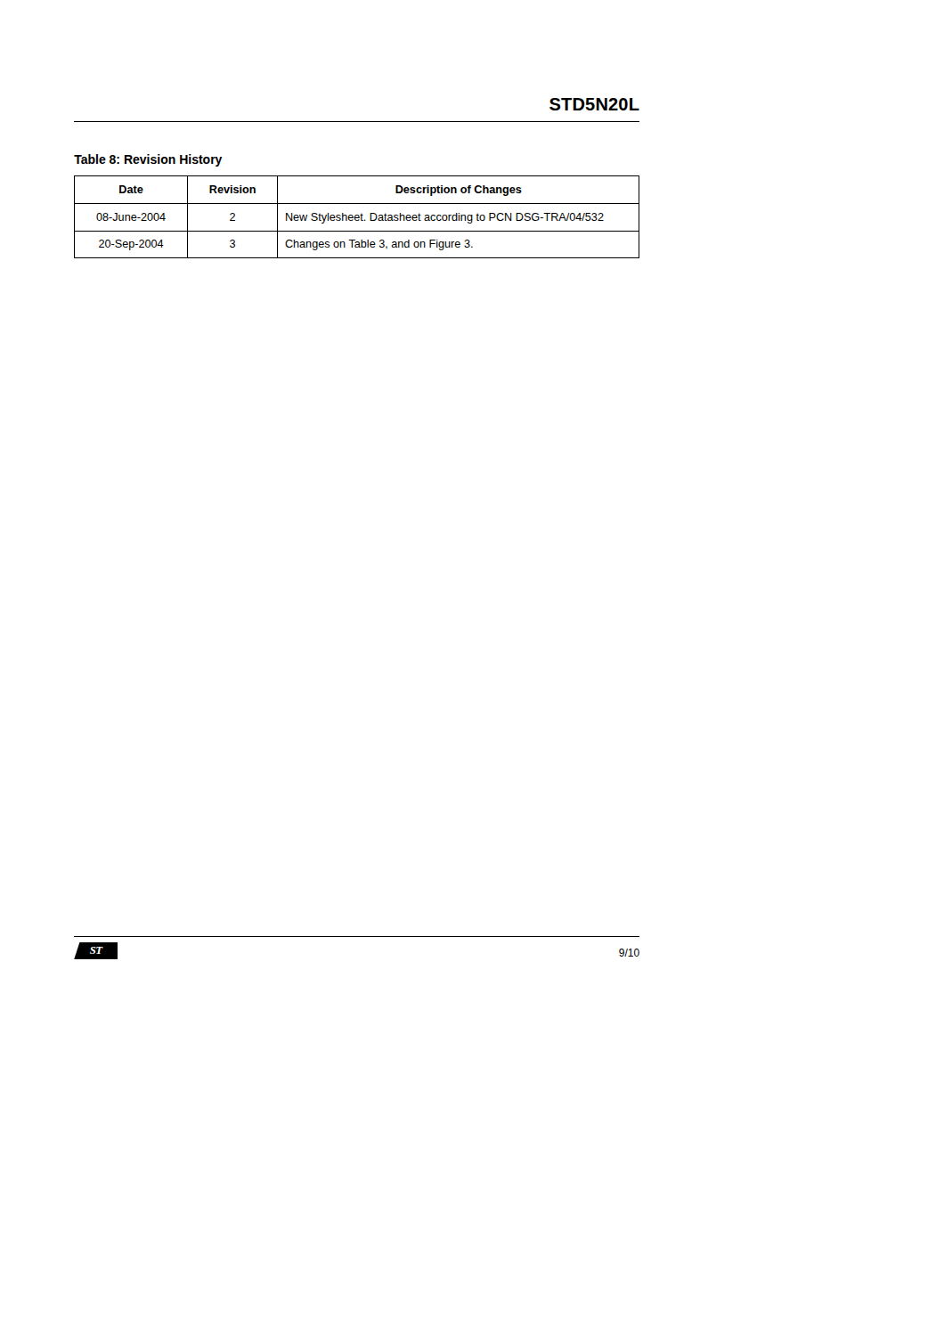STD5N20L
Table 8: Revision History
| Date | Revision | Description of Changes |
| --- | --- | --- |
| 08-June-2004 | 2 | New Stylesheet. Datasheet according to PCN DSG-TRA/04/532 |
| 20-Sep-2004 | 3 | Changes on Table 3, and on Figure 3. |
ST 9/10